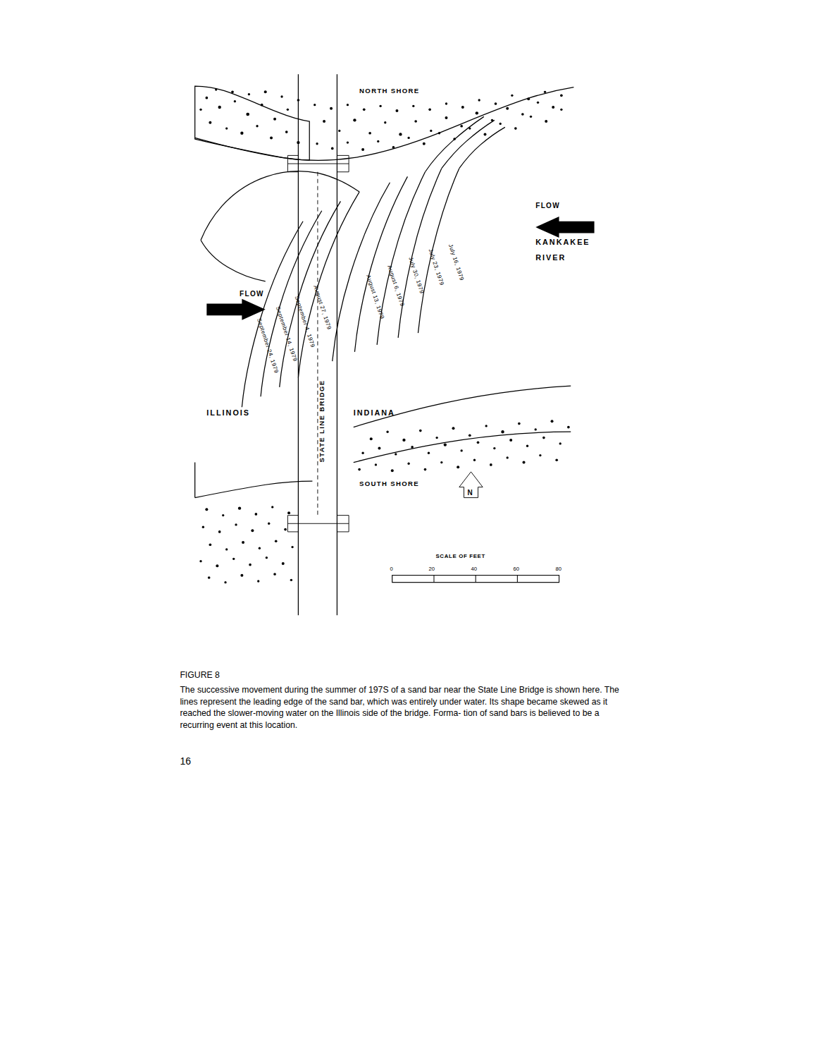NORTH SHORE STATE LINE BRIDGE July 16, 1979 July 23, 1979 July 30, 1979 August 6, 1979 August 13, 1979 August 27, 1979 September 4, 1979 September 14, 1979 September 24, 1979 FLOW FLOW KANKAKEE RIVER ILLINOIS INDIANA SOUTH SHORE N SCALE OF FEET 0 20 40 60 80
FIGURE 8 The successive movement during the summer of 197S of a sand bar near the State Line Bridge is shown here. The lines represent the leading edge of the sand bar, which was entirely under water. Its shape became skewed as it reached the slower-moving water on the Illinois side of the bridge. Forma- tion of sand bars is believed to be a recurring event at this location.
16